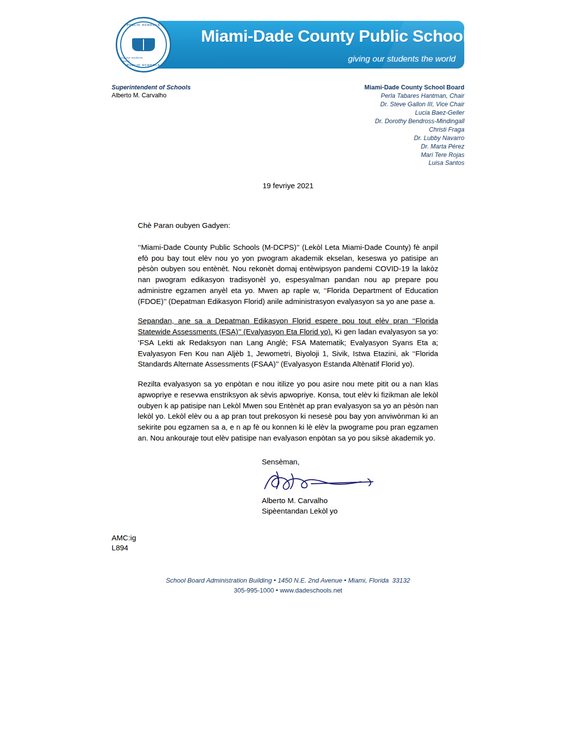Miami-Dade County Public Schools
giving our students the world
PUBLIC SCHOOLS
giving our students
the world
PUBLIC SCHOOLS
Superintendent of Schools
Alberto M. Carvalho
Miami-Dade County School Board
Perla Tabares Hantman, Chair
Dr. Steve Gallon III, Vice Chair
Lucia Baez-Geller
Dr. Dorothy Bendross-Mindingall
Christi Fraga
Dr. Lubby Navarro
Dr. Marta Pérez
Mari Tere Rojas
Luisa Santos
19 fevriye 2021
Chè Paran oubyen Gadyen:
‘‘Miami-Dade County Public Schools (M-DCPS)’’ (Lekòl Leta Miami-Dade County) fè anpil efò pou bay tout elèv nou yo yon pwogram akademik ekselan, keseswa yo patisipe an pèsòn oubyen sou entènèt. Nou rekonèt domaj entèwipsyon pandemi COVID-19 la lakòz nan pwogram edikasyon tradisyonèl yo, espesyalman pandan nou ap prepare pou administre egzamen anyèl eta yo. Mwen ap raple w, ‘‘Florida Department of Education (FDOE)’’ (Depatman Edikasyon Florid) anile administrasyon evalyasyon sa yo ane pase a.
Sepandan, ane sa a Depatman Edikasyon Florid espere pou tout elèv pran ‘‘Florida Statewide Assessments (FSA)’’ (Evalyasyon Eta Florid yo). Ki gen ladan evalyasyon sa yo: ‘FSA Lekti ak Redaksyon nan Lang Anglè; FSA Matematik; Evalyasyon Syans Eta a; Evalyasyon Fen Kou nan Aljèb 1, Jewometri, Biyoloji 1, Sivik, Istwa Etazini, ak ‘‘Florida Standards Alternate Assessments (FSAA)’’ (Evalyasyon Estanda Altènatif Florid yo).
Rezilta evalyasyon sa yo enpòtan e nou itilize yo pou asire nou mete pitit ou a nan klas apwopriye e resevwa enstriksyon ak sèvis apwopriye. Konsa, tout elèv ki fizikman ale lekòl oubyen k ap patisipe nan Lekòl Mwen sou Entènèt ap pran evalyasyon sa yo an pèsòn nan lekòl yo. Lekòl elèv ou a ap pran tout prekosyon ki nesesè pou bay yon anviwònman ki an sekirite pou egzamen sa a, e n ap fè ou konnen ki lè elèv la pwograme pou pran egzamen an. Nou ankouraje tout elèv patisipe nan evalyason enpòtan sa yo pou siksè akademik yo.
Sensèman,
Alberto M. Carvalho
Sipèentandan Lekòl yo
AMC:ig
L894
School Board Administration Building • 1450 N.E. 2nd Avenue • Miami, Florida 33132
305-995-1000 • www.dadeschools.net